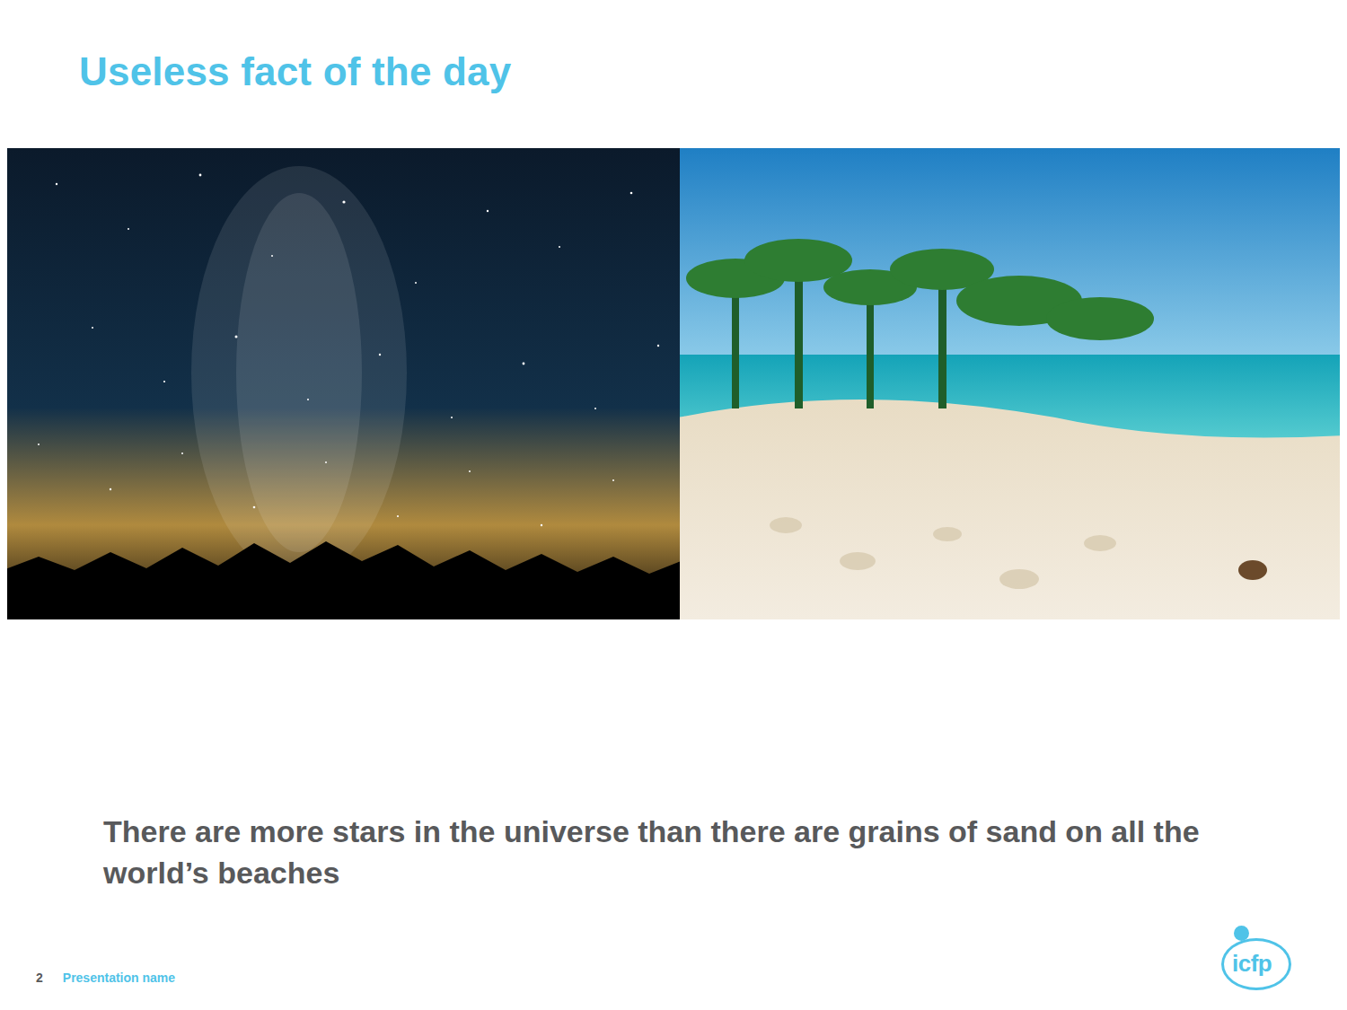Useless fact of the day
There are more stars in the universe than there are grains of sand on all the world’s beaches
2 Presentation name
icfp